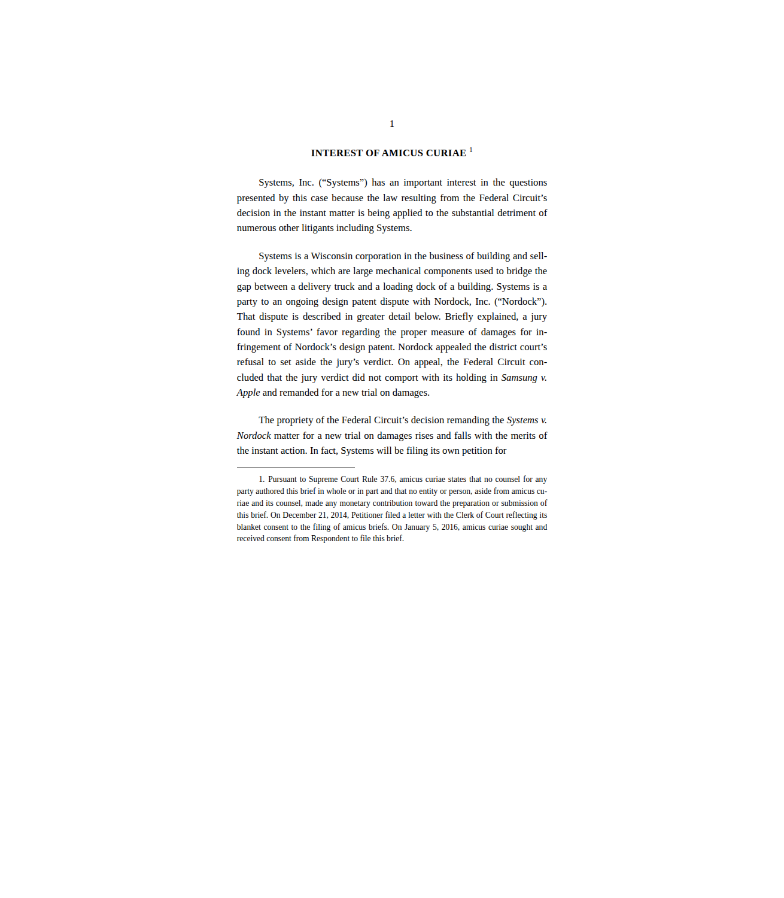1
INTEREST OF AMICUS CURIAE 1
Systems, Inc. (“Systems”) has an important interest in the questions presented by this case because the law resulting from the Federal Circuit’s decision in the instant matter is being applied to the substantial detriment of numerous other litigants including Systems.
Systems is a Wisconsin corporation in the business of building and selling dock levelers, which are large mechanical components used to bridge the gap between a delivery truck and a loading dock of a building. Systems is a party to an ongoing design patent dispute with Nordock, Inc. (“Nordock”). That dispute is described in greater detail below. Briefly explained, a jury found in Systems’ favor regarding the proper measure of damages for infringement of Nordock’s design patent. Nordock appealed the district court’s refusal to set aside the jury’s verdict. On appeal, the Federal Circuit concluded that the jury verdict did not comport with its holding in Samsung v. Apple and remanded for a new trial on damages.
The propriety of the Federal Circuit’s decision remanding the Systems v. Nordock matter for a new trial on damages rises and falls with the merits of the instant action. In fact, Systems will be filing its own petition for
1. Pursuant to Supreme Court Rule 37.6, amicus curiae states that no counsel for any party authored this brief in whole or in part and that no entity or person, aside from amicus curiae and its counsel, made any monetary contribution toward the preparation or submission of this brief. On December 21, 2014, Petitioner filed a letter with the Clerk of Court reflecting its blanket consent to the filing of amicus briefs. On January 5, 2016, amicus curiae sought and received consent from Respondent to file this brief.